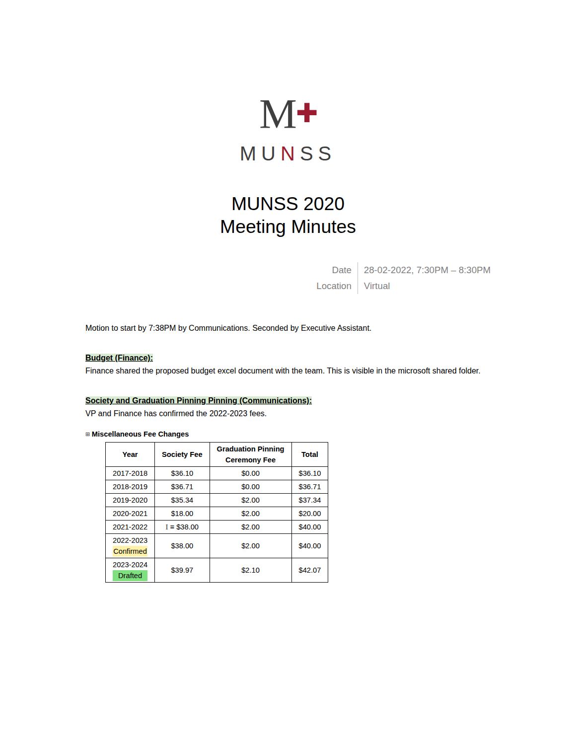M✚
MUNSS
MUNSS 2020
Meeting Minutes
| Date | 28-02-2022, 7:30PM – 8:30PM |
| Location | Virtual |
Motion to start by 7:38PM by Communications. Seconded by Executive Assistant.
Budget (Finance):
Finance shared the proposed budget excel document with the team. This is visible in the microsoft shared folder.
Society and Graduation Pinning Pinning (Communications):
VP and Finance has confirmed the 2022-2023 fees.
⊞Miscellaneous Fee Changes
| Year | Society Fee | Graduation Pinning Ceremony Fee | Total |
| --- | --- | --- | --- |
| 2017-2018 | $36.10 | $0.00 | $36.10 |
| 2018-2019 | $36.71 | $0.00 | $36.71 |
| 2019-2020 | $35.34 | $2.00 | $37.34 |
| 2020-2021 | $18.00 | $2.00 | $20.00 |
| 2021-2022 | I ≡ $38.00 | $2.00 | $40.00 |
| 2022-2023 Confirmed | $38.00 | $2.00 | $40.00 |
| 2023-2024 Drafted | $39.97 | $2.10 | $42.07 |